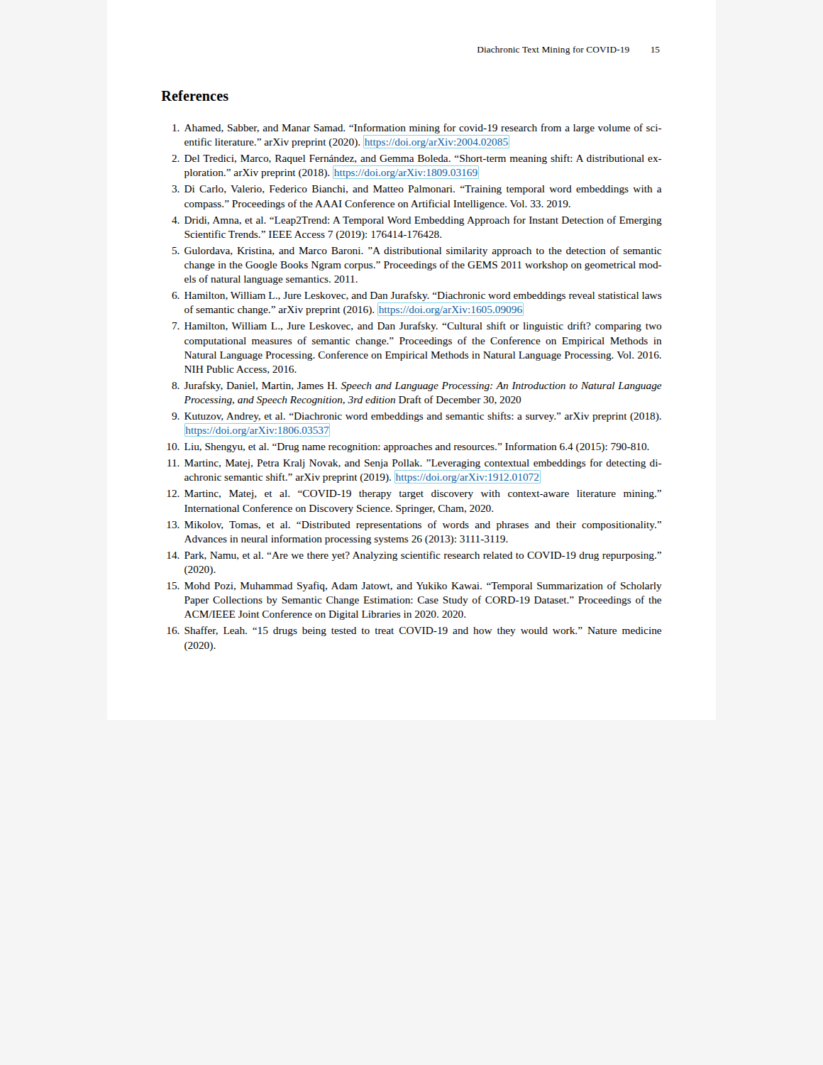Diachronic Text Mining for COVID-19 15
References
Ahamed, Sabber, and Manar Samad. “Information mining for covid-19 research from a large volume of scientific literature.” arXiv preprint (2020). https://doi.org/arXiv:2004.02085
Del Tredici, Marco, Raquel Fernández, and Gemma Boleda. “Short-term meaning shift: A distributional exploration.” arXiv preprint (2018). https://doi.org/arXiv:1809.03169
Di Carlo, Valerio, Federico Bianchi, and Matteo Palmonari. “Training temporal word embeddings with a compass.” Proceedings of the AAAI Conference on Artificial Intelligence. Vol. 33. 2019.
Dridi, Amna, et al. “Leap2Trend: A Temporal Word Embedding Approach for Instant Detection of Emerging Scientific Trends.” IEEE Access 7 (2019): 176414-176428.
Gulordava, Kristina, and Marco Baroni. ”A distributional similarity approach to the detection of semantic change in the Google Books Ngram corpus.” Proceedings of the GEMS 2011 workshop on geometrical models of natural language semantics. 2011.
Hamilton, William L., Jure Leskovec, and Dan Jurafsky. “Diachronic word embeddings reveal statistical laws of semantic change.” arXiv preprint (2016). https://doi.org/arXiv:1605.09096
Hamilton, William L., Jure Leskovec, and Dan Jurafsky. “Cultural shift or linguistic drift? comparing two computational measures of semantic change.” Proceedings of the Conference on Empirical Methods in Natural Language Processing. Conference on Empirical Methods in Natural Language Processing. Vol. 2016. NIH Public Access, 2016.
Jurafsky, Daniel, Martin, James H. Speech and Language Processing: An Introduction to Natural Language Processing, and Speech Recognition, 3rd edition Draft of December 30, 2020
Kutuzov, Andrey, et al. “Diachronic word embeddings and semantic shifts: a survey.” arXiv preprint (2018). https://doi.org/arXiv:1806.03537
Liu, Shengyu, et al. “Drug name recognition: approaches and resources.” Information 6.4 (2015): 790-810.
Martinc, Matej, Petra Kralj Novak, and Senja Pollak. ”Leveraging contextual embeddings for detecting diachronic semantic shift.” arXiv preprint (2019). https://doi.org/arXiv:1912.01072
Martinc, Matej, et al. “COVID-19 therapy target discovery with context-aware literature mining.” International Conference on Discovery Science. Springer, Cham, 2020.
Mikolov, Tomas, et al. “Distributed representations of words and phrases and their compositionality.” Advances in neural information processing systems 26 (2013): 3111-3119.
Park, Namu, et al. “Are we there yet? Analyzing scientific research related to COVID-19 drug repurposing.” (2020).
Mohd Pozi, Muhammad Syafiq, Adam Jatowt, and Yukiko Kawai. “Temporal Summarization of Scholarly Paper Collections by Semantic Change Estimation: Case Study of CORD-19 Dataset.” Proceedings of the ACM/IEEE Joint Conference on Digital Libraries in 2020. 2020.
Shaffer, Leah. “15 drugs being tested to treat COVID-19 and how they would work.” Nature medicine (2020).